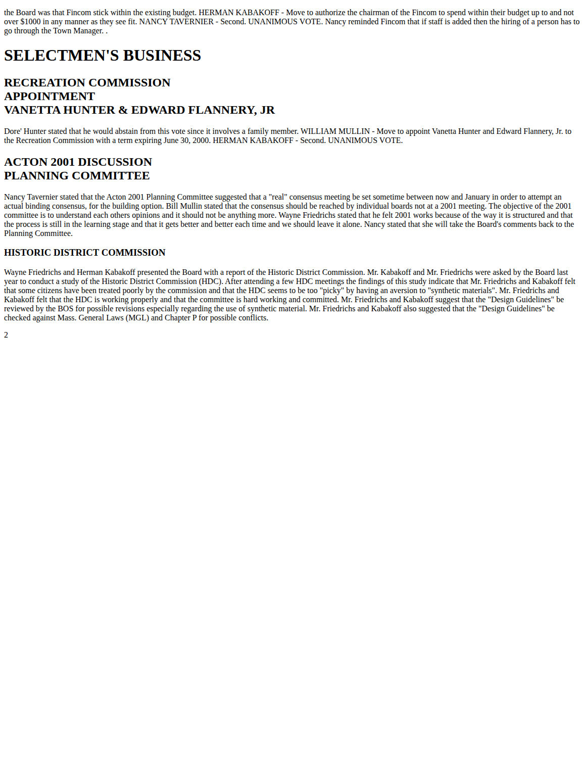the Board was that Fincom stick within the existing budget. HERMAN KABAKOFF - Move to authorize the chairman of the Fincom to spend within their budget up to and not over $1000 in any manner as they see fit. NANCY TAVERNIER - Second. UNANIMOUS VOTE. Nancy reminded Fincom that if staff is added then the hiring of a person has to go through the Town Manager. .
SELECTMEN'S BUSINESS
RECREATION COMMISSION
APPOINTMENT
VANETTA HUNTER & EDWARD FLANNERY, JR
Dore' Hunter stated that he would abstain from this vote since it involves a family member. WILLIAM MULLIN - Move to appoint Vanetta Hunter and Edward Flannery, Jr. to the Recreation Commission with a term expiring June 30, 2000. HERMAN KABAKOFF - Second. UNANIMOUS VOTE.
ACTON 2001 DISCUSSION
PLANNING COMMITTEE
Nancy Tavernier stated that the Acton 2001 Planning Committee suggested that a "real" consensus meeting be set sometime between now and January in order to attempt an actual binding consensus, for the building option. Bill Mullin stated that the consensus should be reached by individual boards not at a 2001 meeting. The objective of the 2001 committee is to understand each others opinions and it should not be anything more. Wayne Friedrichs stated that he felt 2001 works because of the way it is structured and that the process is still in the learning stage and that it gets better and better each time and we should leave it alone. Nancy stated that she will take the Board's comments back to the Planning Committee.
HISTORIC DISTRICT COMMISSION
Wayne Friedrichs and Herman Kabakoff presented the Board with a report of the Historic District Commission. Mr. Kabakoff and Mr. Friedrichs were asked by the Board last year to conduct a study of the Historic District Commission (HDC). After attending a few HDC meetings the findings of this study indicate that Mr. Friedrichs and Kabakoff felt that some citizens have been treated poorly by the commission and that the HDC seems to be too "picky" by having an aversion to "synthetic materials". Mr. Friedrichs and Kabakoff felt that the HDC is working properly and that the committee is hard working and committed. Mr. Friedrichs and Kabakoff suggest that the "Design Guidelines" be reviewed by the BOS for possible revisions especially regarding the use of synthetic material. Mr. Friedrichs and Kabakoff also suggested that the "Design Guidelines" be checked against Mass. General Laws (MGL) and Chapter P for possible conflicts.
2